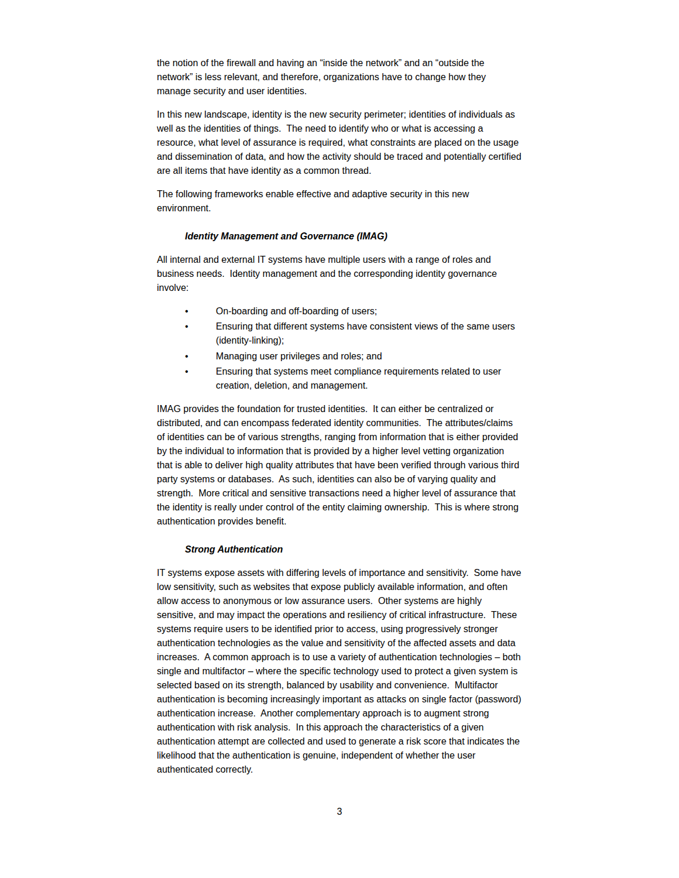the notion of the firewall and having an “inside the network” and an “outside the network” is less relevant, and therefore, organizations have to change how they manage security and user identities.
In this new landscape, identity is the new security perimeter; identities of individuals as well as the identities of things. The need to identify who or what is accessing a resource, what level of assurance is required, what constraints are placed on the usage and dissemination of data, and how the activity should be traced and potentially certified are all items that have identity as a common thread.
The following frameworks enable effective and adaptive security in this new environment.
Identity Management and Governance (IMAG)
All internal and external IT systems have multiple users with a range of roles and business needs. Identity management and the corresponding identity governance involve:
On-boarding and off-boarding of users;
Ensuring that different systems have consistent views of the same users (identity-linking);
Managing user privileges and roles; and
Ensuring that systems meet compliance requirements related to user creation, deletion, and management.
IMAG provides the foundation for trusted identities. It can either be centralized or distributed, and can encompass federated identity communities. The attributes/claims of identities can be of various strengths, ranging from information that is either provided by the individual to information that is provided by a higher level vetting organization that is able to deliver high quality attributes that have been verified through various third party systems or databases. As such, identities can also be of varying quality and strength. More critical and sensitive transactions need a higher level of assurance that the identity is really under control of the entity claiming ownership. This is where strong authentication provides benefit.
Strong Authentication
IT systems expose assets with differing levels of importance and sensitivity. Some have low sensitivity, such as websites that expose publicly available information, and often allow access to anonymous or low assurance users. Other systems are highly sensitive, and may impact the operations and resiliency of critical infrastructure. These systems require users to be identified prior to access, using progressively stronger authentication technologies as the value and sensitivity of the affected assets and data increases. A common approach is to use a variety of authentication technologies – both single and multifactor – where the specific technology used to protect a given system is selected based on its strength, balanced by usability and convenience. Multifactor authentication is becoming increasingly important as attacks on single factor (password) authentication increase. Another complementary approach is to augment strong authentication with risk analysis. In this approach the characteristics of a given authentication attempt are collected and used to generate a risk score that indicates the likelihood that the authentication is genuine, independent of whether the user authenticated correctly.
3